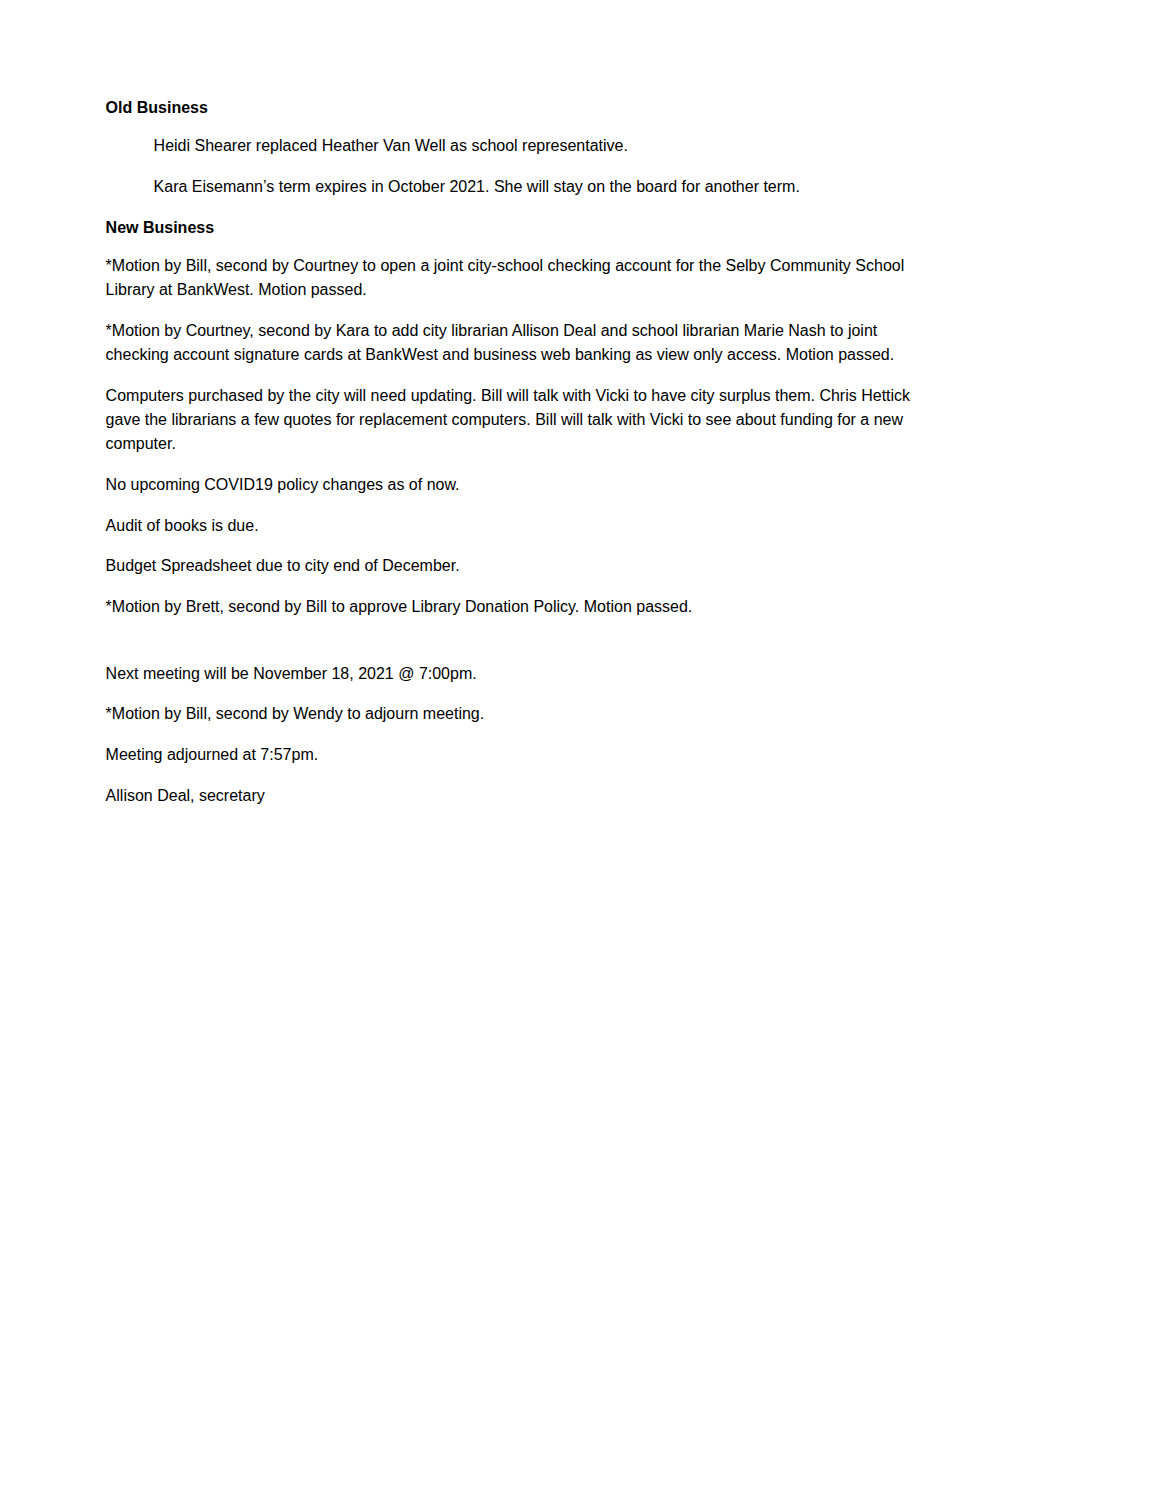Old Business
Heidi Shearer replaced Heather Van Well as school representative.
Kara Eisemann’s term expires in October 2021. She will stay on the board for another term.
New Business
*Motion by Bill, second by Courtney to open a joint city-school checking account for the Selby Community School Library at BankWest. Motion passed.
*Motion by Courtney, second by Kara to add city librarian Allison Deal and school librarian Marie Nash to joint checking account signature cards at BankWest and business web banking as view only access. Motion passed.
Computers purchased by the city will need updating. Bill will talk with Vicki to have city surplus them. Chris Hettick gave the librarians a few quotes for replacement computers. Bill will talk with Vicki to see about funding for a new computer.
No upcoming COVID19 policy changes as of now.
Audit of books is due.
Budget Spreadsheet due to city end of December.
*Motion by Brett, second by Bill to approve Library Donation Policy. Motion passed.
Next meeting will be November 18, 2021 @ 7:00pm.
*Motion by Bill, second by Wendy to adjourn meeting.
Meeting adjourned at 7:57pm.
Allison Deal, secretary